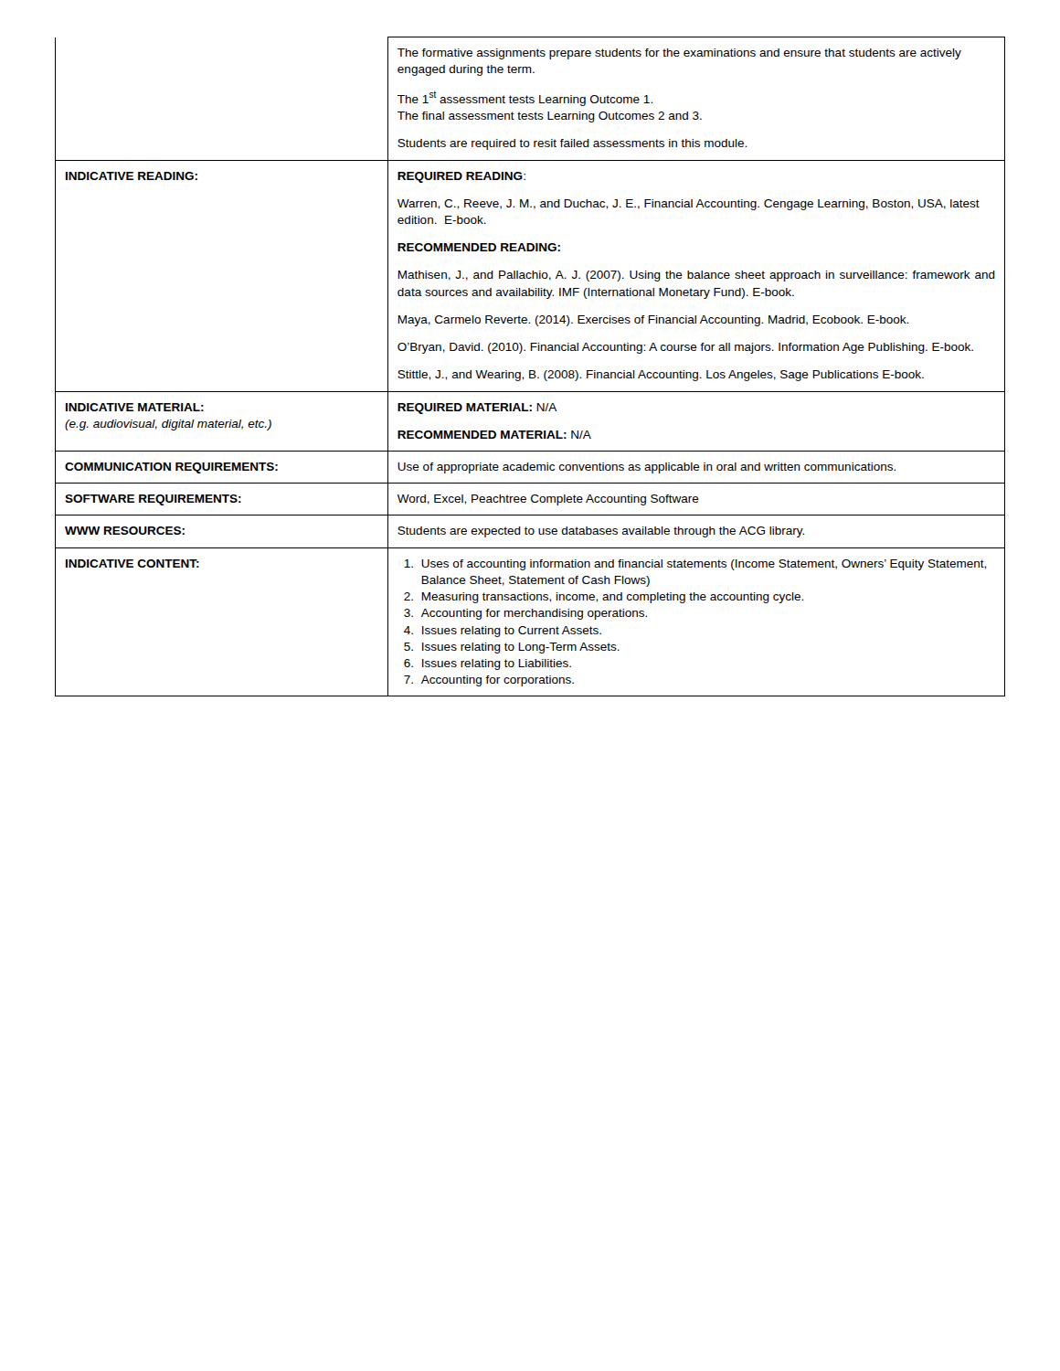| | The formative assignments prepare students for the examinations and ensure that students are actively engaged during the term. The 1 st assessment tests Learning Outcome 1. The final assessment tests Learning Outcomes 2 and 3. Students are required to resit failed assessments in this module. |
| INDICATIVE READING: | REQUIRED READING : Warren, C., Reeve, J. M., and Duchac, J. E., Financial Accounting. Cengage Learning, Boston, USA, latest edition. E-book. RECOMMENDED READING: Mathisen, J., and Pallachio, A. J. (2007). Using the balance sheet approach in surveillance: framework and data sources and availability. IMF (International Monetary Fund). E-book. Maya, Carmelo Reverte. (2014). Exercises of Financial Accounting. Madrid, Ecobook. E-book. O’Bryan, David. (2010). Financial Accounting: A course for all majors. Information Age Publishing. E-book. Stittle, J., and Wearing, B. (2008). Financial Accounting. Los Angeles, Sage Publications E-book. |
| INDICATIVE MATERIAL: (e.g. audiovisual, digital material, etc.) | REQUIRED MATERIAL: N/A RECOMMENDED MATERIAL: N/A |
| COMMUNICATION REQUIREMENTS: | Use of appropriate academic conventions as applicable in oral and written communications. |
| SOFTWARE REQUIREMENTS: | Word, Excel, Peachtree Complete Accounting Software |
| WWW RESOURCES: | Students are expected to use databases available through the ACG library. |
| INDICATIVE CONTENT: | Uses of accounting information and financial statements (Income Statement, Owners’ Equity Statement, Balance Sheet, Statement of Cash Flows) Measuring transactions, income, and completing the accounting cycle. Accounting for merchandising operations. Issues relating to Current Assets. Issues relating to Long-Term Assets. Issues relating to Liabilities. Accounting for corporations. |